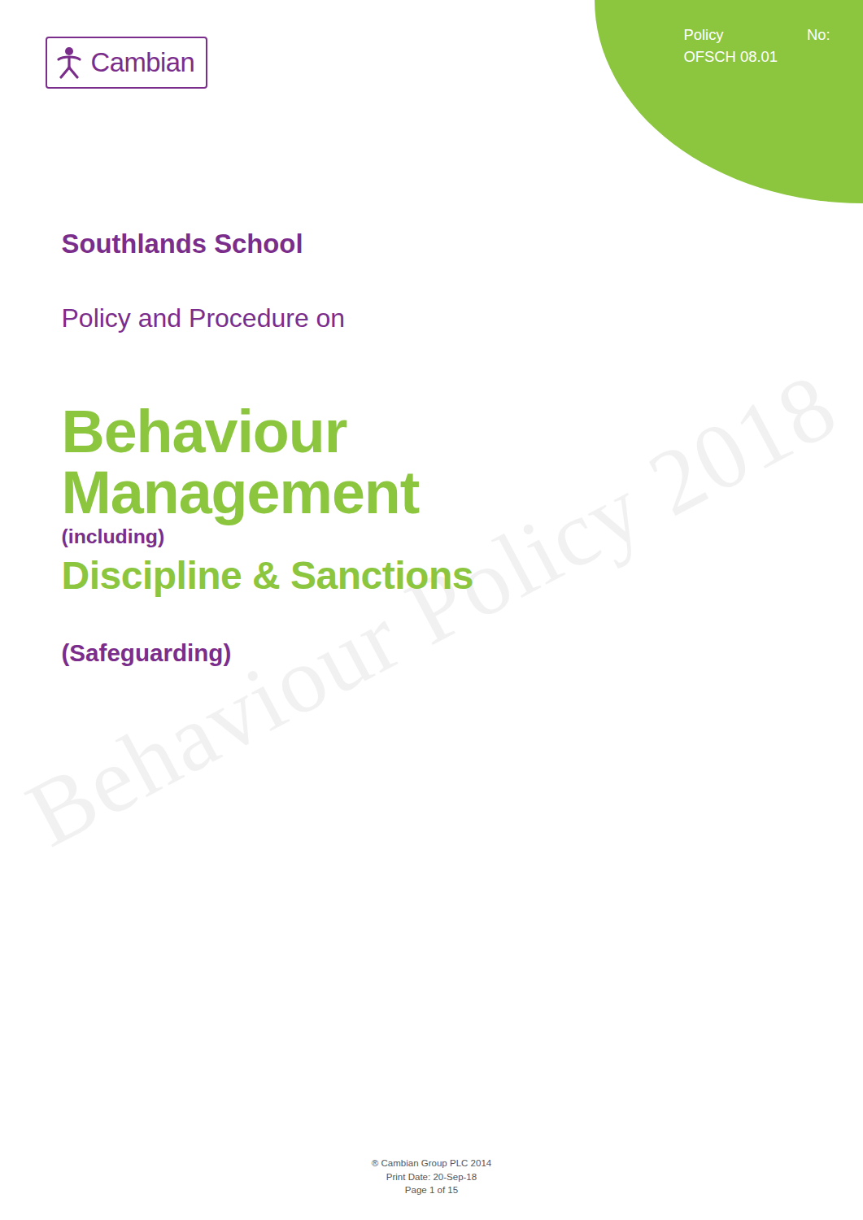Policy No:
OFSCH 08.01
Cambian
Behaviour Policy 2018
Southlands School
Policy and Procedure on
Behaviour
Management
(including)
Discipline & Sanctions
(Safeguarding)
® Cambian Group PLC 2014
Print Date: 20-Sep-18
Page 1 of 15